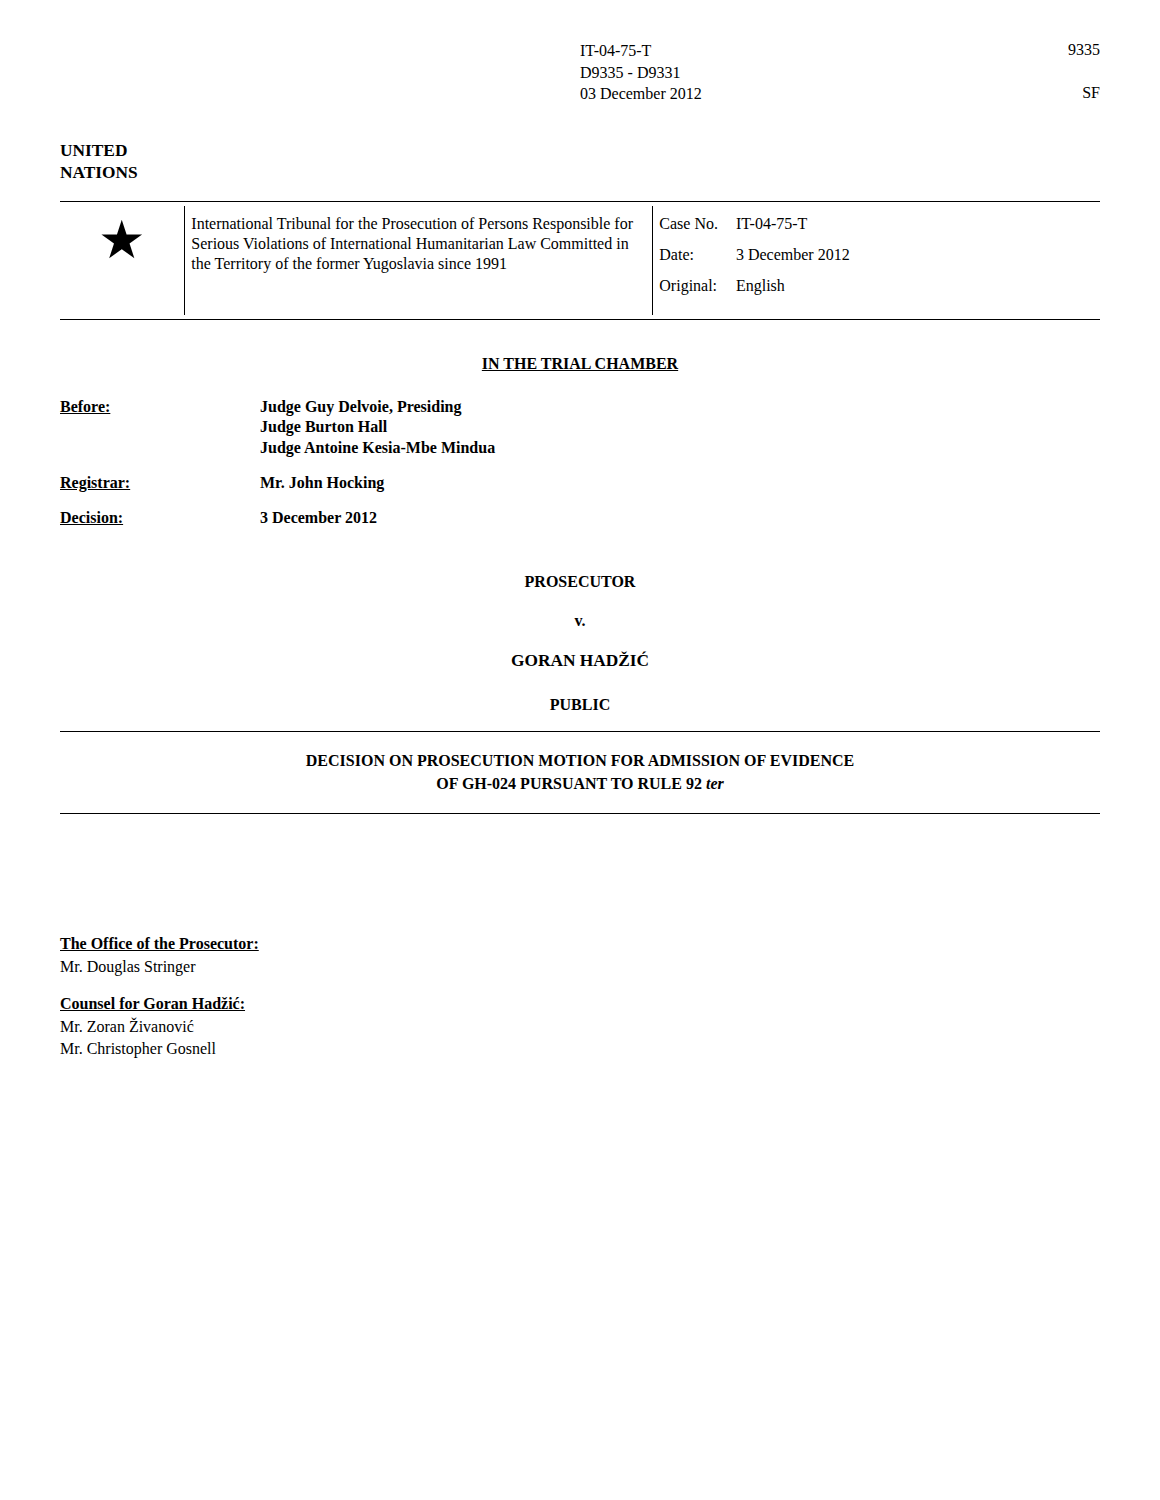IT-04-75-T
D9335 - D9331
03 December 2012
9335
SF
UNITED
NATIONS
| ★ | International Tribunal for the Prosecution of Persons Responsible for Serious Violations of International Humanitarian Law Committed in the Territory of the former Yugoslavia since 1991 | / Case No. / IT-04-75-T / / Date: / 3 December 2012 / / Original: / English / |
IN THE TRIAL CHAMBER
| Before: | Judge Guy Delvoie, Presiding Judge Burton Hall Judge Antoine Kesia-Mbe Mindua |
| Registrar: | Mr. John Hocking |
| Decision: | 3 December 2012 |
PROSECUTOR
v.
GORAN HADŽIĆ
PUBLIC
DECISION ON PROSECUTION MOTION FOR ADMISSION OF EVIDENCE
OF GH-024 PURSUANT TO RULE 92 ter
The Office of the Prosecutor:
Mr. Douglas Stringer
Counsel for Goran Hadžić:
Mr. Zoran Živanović
Mr. Christopher Gosnell